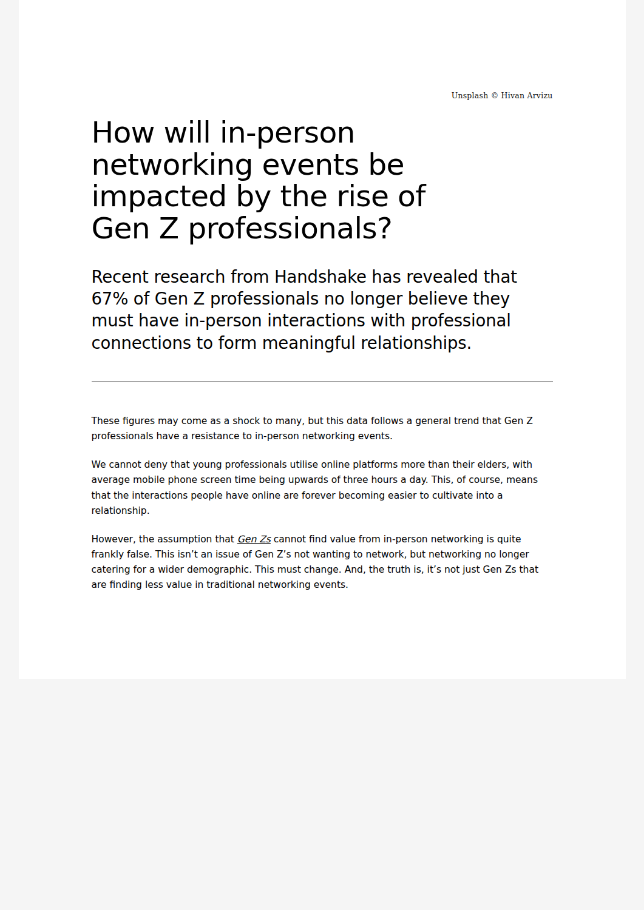Unsplash © Hivan Arvizu
How will in-person networking events be impacted by the rise of Gen Z professionals?
Recent research from Handshake has revealed that 67% of Gen Z professionals no longer believe they must have in-person interactions with professional connections to form meaningful relationships.
These figures may come as a shock to many, but this data follows a general trend that Gen Z professionals have a resistance to in-person networking events.
We cannot deny that young professionals utilise online platforms more than their elders, with average mobile phone screen time being upwards of three hours a day. This, of course, means that the interactions people have online are forever becoming easier to cultivate into a relationship.
However, the assumption that Gen Zs cannot find value from in-person networking is quite frankly false. This isn’t an issue of Gen Z’s not wanting to network, but networking no longer catering for a wider demographic. This must change. And, the truth is, it’s not just Gen Zs that are finding less value in traditional networking events.